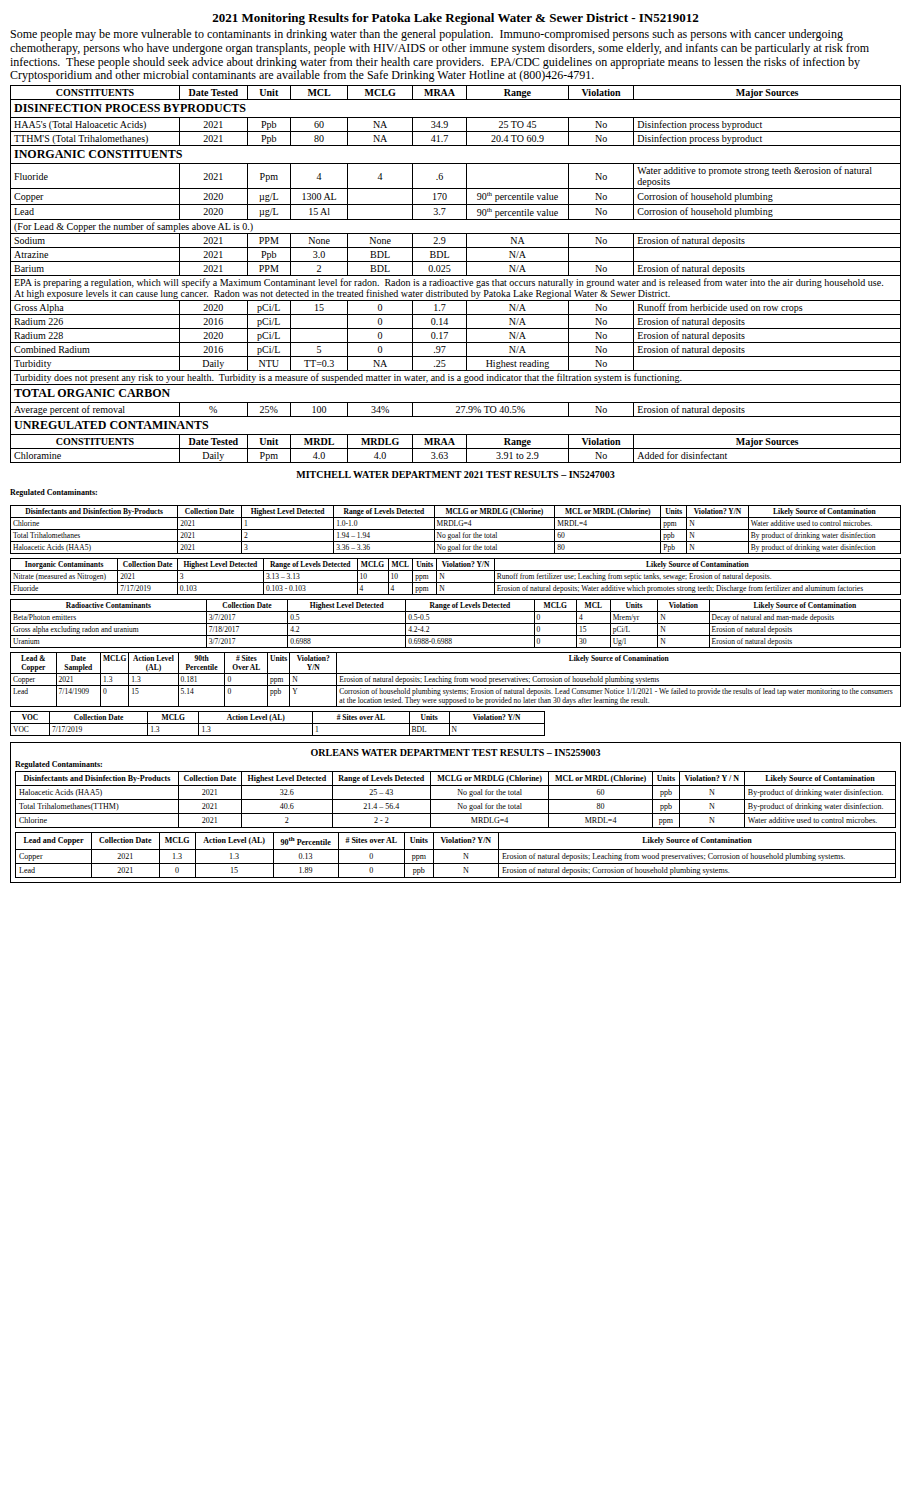2021 Monitoring Results for Patoka Lake Regional Water & Sewer District - IN5219012
Some people may be more vulnerable to contaminants in drinking water than the general population. Immuno-compromised persons such as persons with cancer undergoing chemotherapy, persons who have undergone organ transplants, people with HIV/AIDS or other immune system disorders, some elderly, and infants can be particularly at risk from infections. These people should seek advice about drinking water from their health care providers. EPA/CDC guidelines on appropriate means to lessen the risks of infection by Cryptosporidium and other microbial contaminants are available from the Safe Drinking Water Hotline at (800)426-4791.
| CONSTITUENTS | Date Tested | Unit | MCL | MCLG | MRAA | Range | Violation | Major Sources |
| --- | --- | --- | --- | --- | --- | --- | --- | --- |
| DISINFECTION PROCESS BYPRODUCTS |
| HAA5's (Total Haloacetic Acids) | 2021 | Ppb | 60 | NA | 34.9 | 25 TO 45 | No | Disinfection process byproduct |
| TTHM'S (Total Trihalomethanes) | 2021 | Ppb | 80 | NA | 41.7 | 20.4 TO 60.9 | No | Disinfection process byproduct |
| INORGANIC CONSTITUENTS |
| Fluoride | 2021 | Ppm | 4 | 4 | .6 | | No | Water additive to promote strong teeth &erosion of natural deposits |
| Copper | 2020 | µg/L | 1300 AL | | 170 | 90 th percentile value | No | Corrosion of household plumbing |
| Lead | 2020 | µg/L | 15 Al | | 3.7 | 90 th percentile value | No | Corrosion of household plumbing |
| (For Lead & Copper the number of samples above AL is 0.) |
| Sodium | 2021 | PPM | None | None | 2.9 | NA | No | Erosion of natural deposits |
| Atrazine | 2021 | Ppb | 3.0 | BDL | BDL | N/A | | |
| Barium | 2021 | PPM | 2 | BDL | 0.025 | N/A | No | Erosion of natural deposits |
| EPA is preparing a regulation, which will specify a Maximum Contaminant level for radon. Radon is a radioactive gas that occurs naturally in ground water and is released from water into the air during household use. At high exposure levels it can cause lung cancer. Radon was not detected in the treated finished water distributed by Patoka Lake Regional Water & Sewer District. |
| Gross Alpha | 2020 | pCi/L | 15 | 0 | 1.7 | N/A | No | Runoff from herbicide used on row crops |
| Radium 226 | 2016 | pCi/L | | 0 | 0.14 | N/A | No | Erosion of natural deposits |
| Radium 228 | 2020 | pCi/L | | 0 | 0.17 | N/A | No | Erosion of natural deposits |
| Combined Radium | 2016 | pCi/L | 5 | 0 | .97 | N/A | No | Erosion of natural deposits |
| Turbidity | Daily | NTU | TT=0.3 | NA | .25 | Highest reading | No | |
| Turbidity does not present any risk to your health. Turbidity is a measure of suspended matter in water, and is a good indicator that the filtration system is functioning. |
| TOTAL ORGANIC CARBON |
| Average percent of removal | % | 25% | 100 | 34% | 27.9% TO 40.5% | No | Erosion of natural deposits |
| UNREGULATED CONTAMINANTS |
| CONSTITUENTS | Date Tested | Unit | MRDL | MRDLG | MRAA | Range | Violation | Major Sources |
| Chloramine | Daily | Ppm | 4.0 | 4.0 | 3.63 | 3.91 to 2.9 | No | Added for disinfectant |
MITCHELL WATER DEPARTMENT 2021 TEST RESULTS – IN5247003
Regulated Contaminants:
| Disinfectants and Disinfection By-Products | Collection Date | Highest Level Detected | Range of Levels Detected | MCLG or MRDLG (Chlorine) | MCL or MRDL (Chlorine) | Units | Violation? Y/N | Likely Source of Contamination |
| --- | --- | --- | --- | --- | --- | --- | --- | --- |
| Chlorine | 2021 | 1 | 1.0-1.0 | MRDLG=4 | MRDL=4 | ppm | N | Water additive used to control microbes. |
| Total Trihalomethanes | 2021 | 2 | 1.94 – 1.94 | No goal for the total | 60 | ppb | N | By product of drinking water disinfection |
| Haloacetic Acids (HAA5) | 2021 | 3 | 3.36 – 3.36 | No goal for the total | 80 | Ppb | N | By product of drinking water disinfection |
| Inorganic Contaminants | Collection Date | Highest Level Detected | Range of Levels Detected | MCLG | MCL | Units | Violation? Y/N | Likely Source of Contamination |
| --- | --- | --- | --- | --- | --- | --- | --- | --- |
| Nitrate (measured as Nitrogen) | 2021 | 3 | 3.13 – 3.13 | 10 | 10 | ppm | N | Runoff from fertilizer use; Leaching from septic tanks, sewage; Erosion of natural deposits. |
| Fluoride | 7/17/2019 | 0.103 | 0.103 - 0.103 | 4 | 4 | ppm | N | Erosion of natural deposits; Water additive which promotes strong teeth; Discharge from fertilizer and aluminum factories |
| Radioactive Contaminants | Collection Date | Highest Level Detected | Range of Levels Detected | MCLG | MCL | Units | Violation | Likely Source of Contamination |
| --- | --- | --- | --- | --- | --- | --- | --- | --- |
| Beta/Photon emitters | 3/7/2017 | 0.5 | 0.5-0.5 | 0 | 4 | Mrem/yr | N | Decay of natural and man-made deposits |
| Gross alpha excluding radon and uranium | 7/18/2017 | 4.2 | 4.2-4.2 | 0 | 15 | pCi/L | N | Erosion of natural deposits |
| Uranium | 3/7/2017 | 0.6988 | 0.6988-0.6988 | 0 | 30 | Ug/l | N | Erosion of natural deposits |
| Lead & Copper | Date Sampled | MCLG | Action Level (AL) | 90th Percentile | # Sites Over AL | Units | Violation? Y/N | Likely Source of Conamination |
| --- | --- | --- | --- | --- | --- | --- | --- | --- |
| Copper | 2021 | 1.3 | 1.3 | 0.181 | 0 | ppm | N | Erosion of natural deposits; Leaching from wood preservatives; Corrosion of household plumbing systems |
| Lead | 7/14/1909 | 0 | 15 | 5.14 | 0 | ppb | Y | Corrosion of household plumbing systems; Erosion of natural deposits. Lead Consumer Notice 1/1/2021 - We failed to provide the results of lead tap water monitoring to the consumers at the location tested. They were supposed to be provided no later than 30 days after learning the result. |
| VOC | Collection Date | MCLG | Action Level (AL) | # Sites over AL | Units | Violation? Y/N |
| --- | --- | --- | --- | --- | --- | --- |
| VOC | 7/17/2019 | 1.3 | 1.3 | 1 | BDL | N |
ORLEANS WATER DEPARTMENT TEST RESULTS – IN5259003
Regulated Contaminants:
| Disinfectants and Disinfection By-Products | Collection Date | Highest Level Detected | Range of Levels Detected | MCLG or MRDLG (Chlorine) | MCL or MRDL (Chlorine) | Units | Violation? Y / N | Likely Source of Contamination |
| --- | --- | --- | --- | --- | --- | --- | --- | --- |
| Haloacetic Acids (HAA5) | 2021 | 32.6 | 25 – 43 | No goal for the total | 60 | ppb | N | By-product of drinking water disinfection. |
| Total Trihalomethanes(TTHM) | 2021 | 40.6 | 21.4 – 56.4 | No goal for the total | 80 | ppb | N | By-product of drinking water disinfection. |
| Chlorine | 2021 | 2 | 2 - 2 | MRDLG=4 | MRDL=4 | ppm | N | Water additive used to control microbes. |
| Lead and Copper | Collection Date | MCLG | Action Level (AL) | 90 th Percentile | # Sites over AL | Units | Violation? Y/N | Likely Source of Contamination |
| --- | --- | --- | --- | --- | --- | --- | --- | --- |
| Copper | 2021 | 1.3 | 1.3 | 0.13 | 0 | ppm | N | Erosion of natural deposits; Leaching from wood preservatives; Corrosion of household plumbing systems. |
| Lead | 2021 | 0 | 15 | 1.89 | 0 | ppb | N | Erosion of natural deposits; Corrosion of household plumbing systems. |